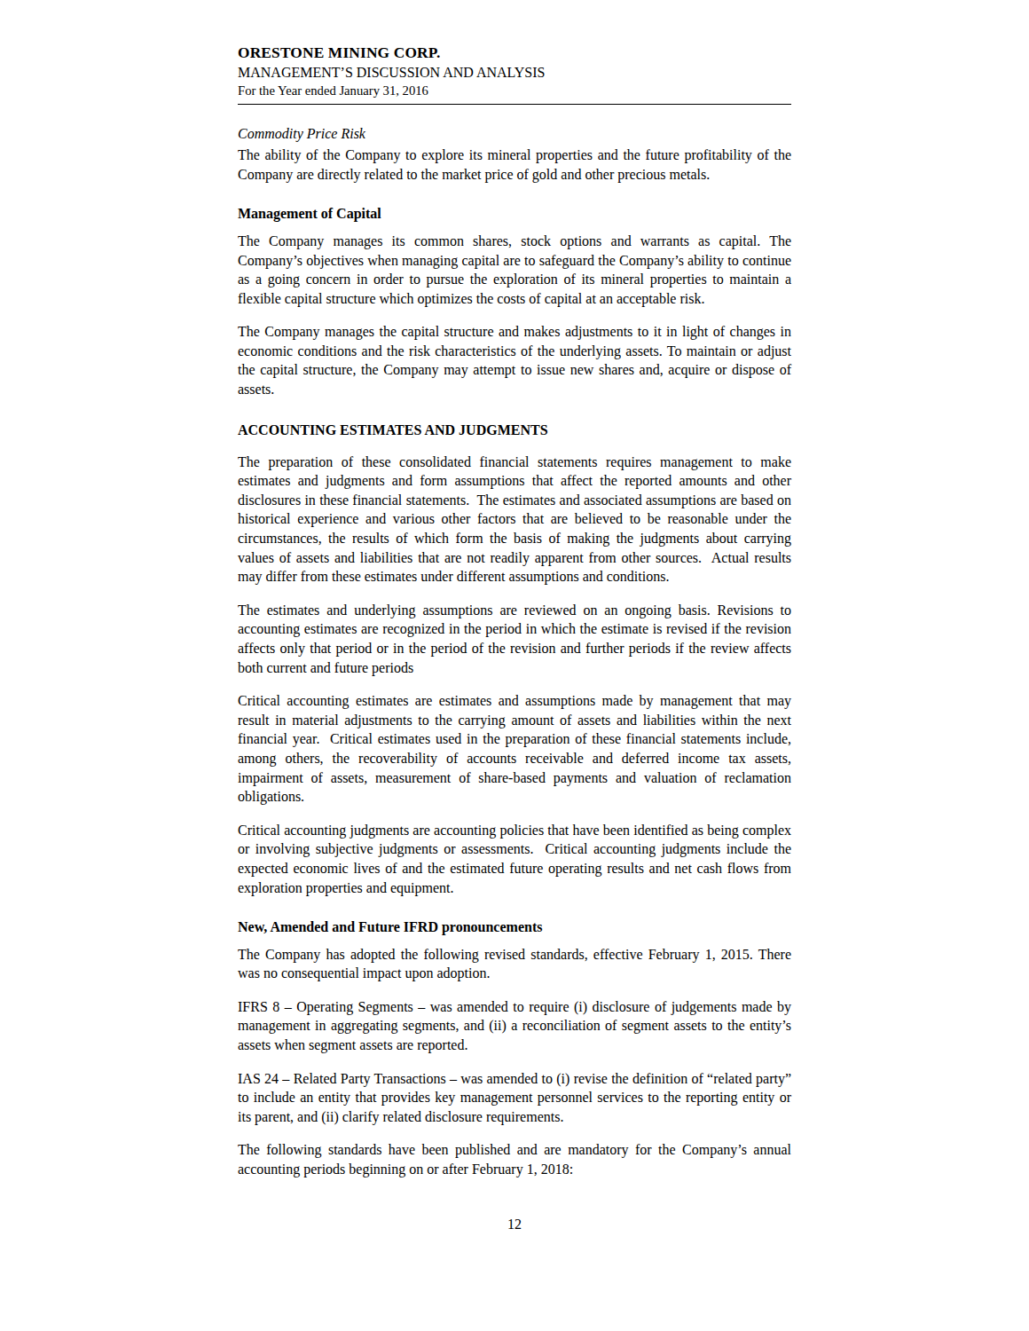ORESTONE MINING CORP.
Management’s Discussion and Analysis
For the Year ended January 31, 2016
Commodity Price Risk
The ability of the Company to explore its mineral properties and the future profitability of the Company are directly related to the market price of gold and other precious metals.
Management of Capital
The Company manages its common shares, stock options and warrants as capital. The Company’s objectives when managing capital are to safeguard the Company’s ability to continue as a going concern in order to pursue the exploration of its mineral properties to maintain a flexible capital structure which optimizes the costs of capital at an acceptable risk.
The Company manages the capital structure and makes adjustments to it in light of changes in economic conditions and the risk characteristics of the underlying assets. To maintain or adjust the capital structure, the Company may attempt to issue new shares and, acquire or dispose of assets.
ACCOUNTING ESTIMATES AND JUDGMENTS
The preparation of these consolidated financial statements requires management to make estimates and judgments and form assumptions that affect the reported amounts and other disclosures in these financial statements. The estimates and associated assumptions are based on historical experience and various other factors that are believed to be reasonable under the circumstances, the results of which form the basis of making the judgments about carrying values of assets and liabilities that are not readily apparent from other sources. Actual results may differ from these estimates under different assumptions and conditions.
The estimates and underlying assumptions are reviewed on an ongoing basis. Revisions to accounting estimates are recognized in the period in which the estimate is revised if the revision affects only that period or in the period of the revision and further periods if the review affects both current and future periods
Critical accounting estimates are estimates and assumptions made by management that may result in material adjustments to the carrying amount of assets and liabilities within the next financial year. Critical estimates used in the preparation of these financial statements include, among others, the recoverability of accounts receivable and deferred income tax assets, impairment of assets, measurement of share-based payments and valuation of reclamation obligations.
Critical accounting judgments are accounting policies that have been identified as being complex or involving subjective judgments or assessments. Critical accounting judgments include the expected economic lives of and the estimated future operating results and net cash flows from exploration properties and equipment.
New, Amended and Future IFRD pronouncements
The Company has adopted the following revised standards, effective February 1, 2015. There was no consequential impact upon adoption.
IFRS 8 – Operating Segments – was amended to require (i) disclosure of judgements made by management in aggregating segments, and (ii) a reconciliation of segment assets to the entity’s assets when segment assets are reported.
IAS 24 – Related Party Transactions – was amended to (i) revise the definition of “related party” to include an entity that provides key management personnel services to the reporting entity or its parent, and (ii) clarify related disclosure requirements.
The following standards have been published and are mandatory for the Company’s annual accounting periods beginning on or after February 1, 2018:
12